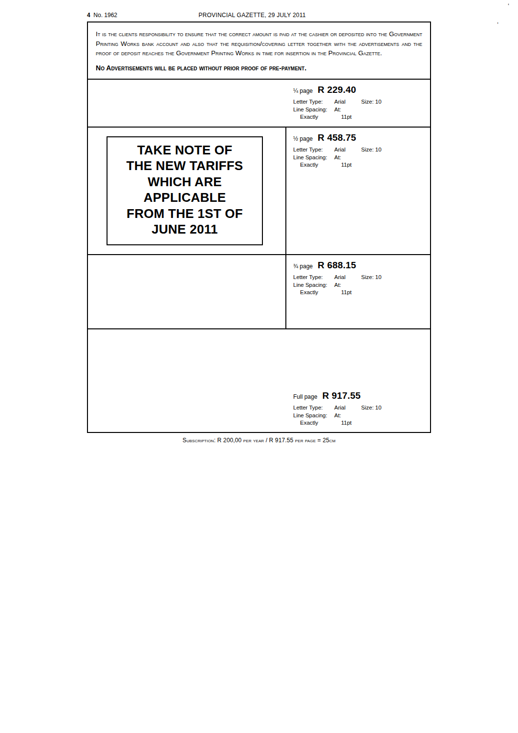4 No. 1962
PROVINCIAL GAZETTE, 29 JULY 2011
It is the clients responsibility to ensure that the correct amount is paid at the cashier or deposited into the Government Printing Works bank account and also that the requisition/covering letter together with the advertisements and the proof of deposit reaches the Government Printing Works in time for insertion in the Provincial Gazette.
No Advertisements will be placed without prior proof of pre-payment.
¼ page R 229.40
Letter Type: Arial Size: 10
Line Spacing: At:
Exactly 11pt
TAKE NOTE OF
THE NEW TARIFFS
WHICH ARE
APPLICABLE
FROM THE 1ST OF
JUNE 2011
ʻ ʼ
½ page R 458.75
Letter Type: Arial Size: 10
Line Spacing: At:
Exactly 11pt
¾ page R 688.15
Letter Type: Arial Size: 10
Line Spacing: At:
Exactly 11pt
Full page R 917.55
Letter Type: Arial Size: 10
Line Spacing: At:
Exactly 11pt
Subscription: R 200,00 per year / R 917.55 per page = 25cm